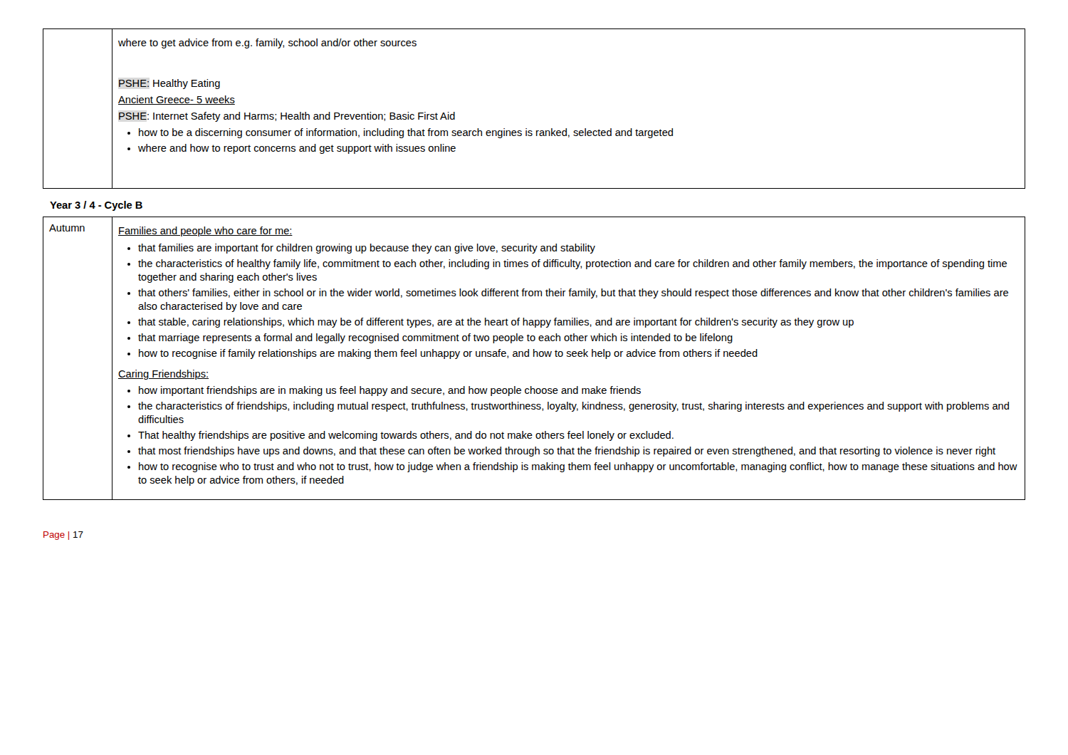| | where to get advice from e.g. family, school and/or other sources PSHE: Healthy Eating Ancient Greece- 5 weeks PSHE : Internet Safety and Harms; Health and Prevention; Basic First Aid how to be a discerning consumer of information, including that from search engines is ranked, selected and targeted where and how to report concerns and get support with issues online |
Year 3 / 4 - Cycle B
| Autumn | Families and people who care for me: that families are important for children growing up because they can give love, security and stability the characteristics of healthy family life, commitment to each other, including in times of difficulty, protection and care for children and other family members, the importance of spending time together and sharing each other's lives that others' families, either in school or in the wider world, sometimes look different from their family, but that they should respect those differences and know that other children's families are also characterised by love and care that stable, caring relationships, which may be of different types, are at the heart of happy families, and are important for children's security as they grow up that marriage represents a formal and legally recognised commitment of two people to each other which is intended to be lifelong how to recognise if family relationships are making them feel unhappy or unsafe, and how to seek help or advice from others if needed Caring Friendships: how important friendships are in making us feel happy and secure, and how people choose and make friends the characteristics of friendships, including mutual respect, truthfulness, trustworthiness, loyalty, kindness, generosity, trust, sharing interests and experiences and support with problems and difficulties That healthy friendships are positive and welcoming towards others, and do not make others feel lonely or excluded. that most friendships have ups and downs, and that these can often be worked through so that the friendship is repaired or even strengthened, and that resorting to violence is never right how to recognise who to trust and who not to trust, how to judge when a friendship is making them feel unhappy or uncomfortable, managing conflict, how to manage these situations and how to seek help or advice from others, if needed |
Page | 17